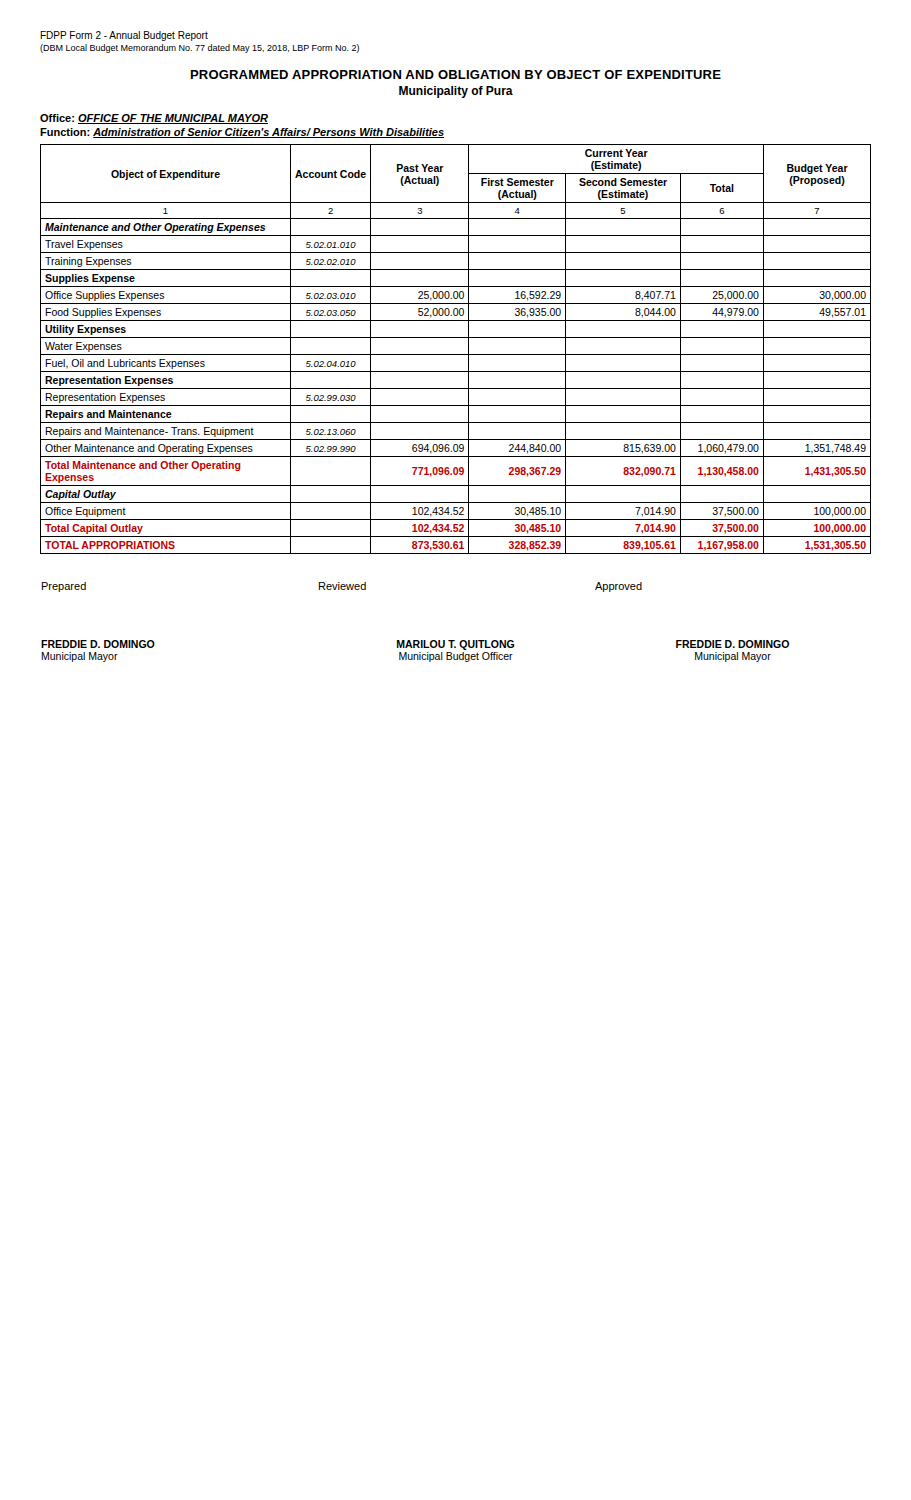FDPP Form 2 - Annual Budget Report
(DBM Local Budget Memorandum No. 77 dated May 15, 2018, LBP Form No. 2)
PROGRAMMED APPROPRIATION AND OBLIGATION BY OBJECT OF EXPENDITURE
Municipality of Pura
Office: OFFICE OF THE MUNICIPAL MAYOR
Function: Administration of Senior Citizen's Affairs/ Persons With Disabilities
| Object of Expenditure | Account Code | Past Year (Actual) | Current Year (Estimate) | Budget Year (Proposed) |
| --- | --- | --- | --- | --- |
| First Semester (Actual) | Second Semester (Estimate) | Total |
| 1 | 2 | 3 | 4 | 5 | 6 | 7 |
| Maintenance and Other Operating Expenses | | | | | | |
| Travel Expenses | 5.02.01.010 | | | | | |
| Training Expenses | 5.02.02.010 | | | | | |
| Supplies Expense | | | | | | |
| Office Supplies Expenses | 5.02.03.010 | 25,000.00 | 16,592.29 | 8,407.71 | 25,000.00 | 30,000.00 |
| Food Supplies Expenses | 5.02.03.050 | 52,000.00 | 36,935.00 | 8,044.00 | 44,979.00 | 49,557.01 |
| Utility Expenses | | | | | | |
| Water Expenses | | | | | | |
| Fuel, Oil and Lubricants Expenses | 5.02.04.010 | | | | | |
| Representation Expenses | | | | | | |
| Representation Expenses | 5.02.99.030 | | | | | |
| Repairs and Maintenance | | | | | | |
| Repairs and Maintenance- Trans. Equipment | 5.02.13.060 | | | | | |
| Other Maintenance and Operating Expenses | 5.02.99.990 | 694,096.09 | 244,840.00 | 815,639.00 | 1,060,479.00 | 1,351,748.49 |
| Total Maintenance and Other Operating Expenses | | 771,096.09 | 298,367.29 | 832,090.71 | 1,130,458.00 | 1,431,305.50 |
| Capital Outlay | | | | | | |
| Office Equipment | | 102,434.52 | 30,485.10 | 7,014.90 | 37,500.00 | 100,000.00 |
| Total Capital Outlay | | 102,434.52 | 30,485.10 | 7,014.90 | 37,500.00 | 100,000.00 |
| TOTAL APPROPRIATIONS | | 873,530.61 | 328,852.39 | 839,105.61 | 1,167,958.00 | 1,531,305.50 |
| Prepared FREDDIE D. DOMINGO Municipal Mayor | Reviewed MARILOU T. QUITLONG Municipal Budget Officer | Approved FREDDIE D. DOMINGO Municipal Mayor |